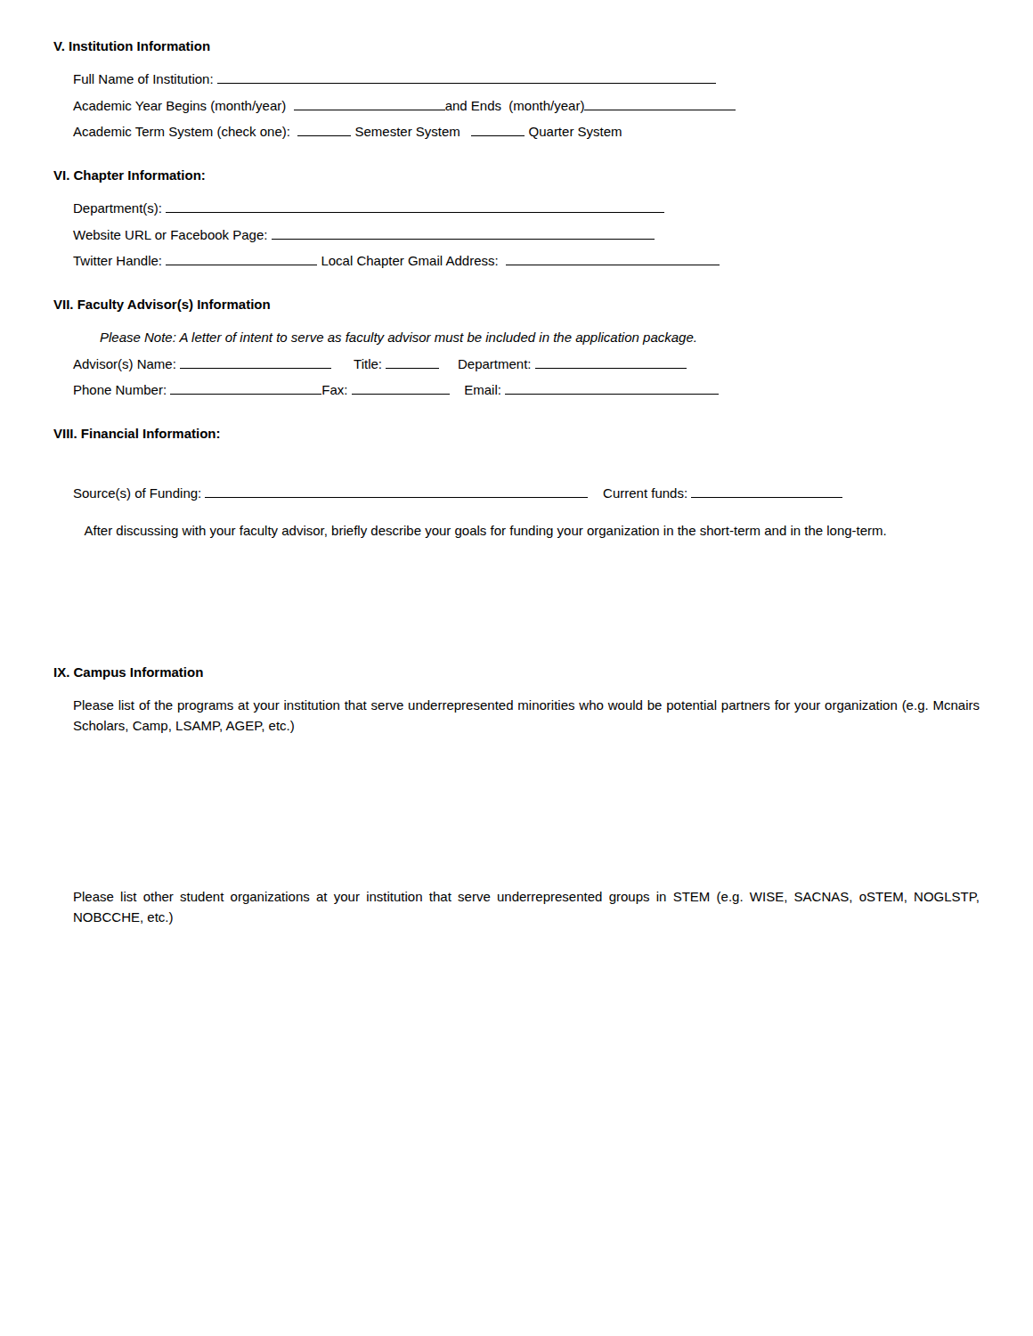V. Institution Information
Full Name of Institution:
Academic Year Begins (month/year) and Ends (month/year)
Academic Term System (check one): Semester System Quarter System
VI. Chapter Information:
Department(s):
Website URL or Facebook Page:
Twitter Handle: Local Chapter Gmail Address:
VII. Faculty Advisor(s) Information
Please Note: A letter of intent to serve as faculty advisor must be included in the application package.
Advisor(s) Name: Title: Department:
Phone Number: Fax: Email:
VIII. Financial Information:
Source(s) of Funding: Current funds:
After discussing with your faculty advisor, briefly describe your goals for funding your organization in the short-term and in the long-term.
IX. Campus Information
Please list of the programs at your institution that serve underrepresented minorities who would be potential partners for your organization (e.g. Mcnairs Scholars, Camp, LSAMP, AGEP, etc.)
Please list other student organizations at your institution that serve underrepresented groups in STEM (e.g. WISE, SACNAS, oSTEM, NOGLSTP, NOBCCHE, etc.)